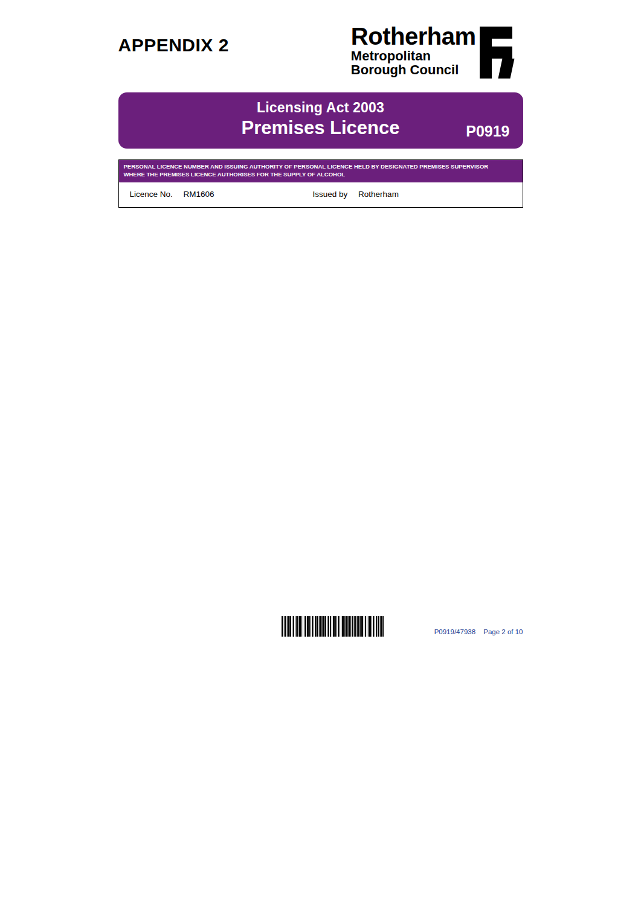APPENDIX 2
Rotherham
Metropolitan
Borough Council
Licensing Act 2003
Premises Licence
P0919
PERSONAL LICENCE NUMBER AND ISSUING AUTHORITY OF PERSONAL LICENCE HELD BY DESIGNATED PREMISES SUPERVISOR
WHERE THE PREMISES LICENCE AUTHORISES FOR THE SUPPLY OF ALCOHOL
Licence No. RM1606
Issued by Rotherham
P0919/47938 Page 2 of 10